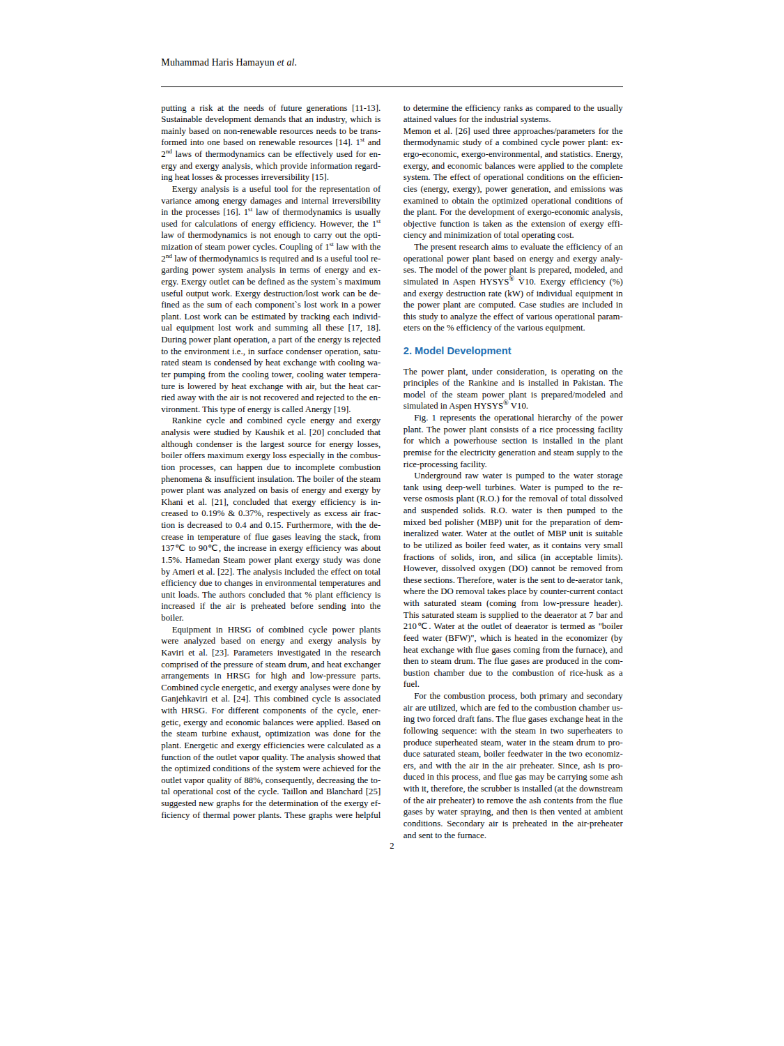Muhammad Haris Hamayun et al.
putting a risk at the needs of future generations [11-13]. Sustainable development demands that an industry, which is mainly based on non-renewable resources needs to be transformed into one based on renewable resources [14]. 1st and 2nd laws of thermodynamics can be effectively used for energy and exergy analysis, which provide information regarding heat losses & processes irreversibility [15].
Exergy analysis is a useful tool for the representation of variance among energy damages and internal irreversibility in the processes [16]. 1st law of thermodynamics is usually used for calculations of energy efficiency. However, the 1st law of thermodynamics is not enough to carry out the optimization of steam power cycles. Coupling of 1st law with the 2nd law of thermodynamics is required and is a useful tool regarding power system analysis in terms of energy and exergy. Exergy outlet can be defined as the system`s maximum useful output work. Exergy destruction/lost work can be defined as the sum of each component`s lost work in a power plant. Lost work can be estimated by tracking each individual equipment lost work and summing all these [17, 18]. During power plant operation, a part of the energy is rejected to the environment i.e., in surface condenser operation, saturated steam is condensed by heat exchange with cooling water pumping from the cooling tower, cooling water temperature is lowered by heat exchange with air, but the heat carried away with the air is not recovered and rejected to the environment. This type of energy is called Anergy [19].
Rankine cycle and combined cycle energy and exergy analysis were studied by Kaushik et al. [20] concluded that although condenser is the largest source for energy losses, boiler offers maximum exergy loss especially in the combustion processes, can happen due to incomplete combustion phenomena & insufficient insulation. The boiler of the steam power plant was analyzed on basis of energy and exergy by Khani et al. [21], concluded that exergy efficiency is increased to 0.19% & 0.37%, respectively as excess air fraction is decreased to 0.4 and 0.15. Furthermore, with the decrease in temperature of flue gases leaving the stack, from 137℃ to 90℃, the increase in exergy efficiency was about 1.5%. Hamedan Steam power plant exergy study was done by Ameri et al. [22]. The analysis included the effect on total efficiency due to changes in environmental temperatures and unit loads. The authors concluded that % plant efficiency is increased if the air is preheated before sending into the boiler.
Equipment in HRSG of combined cycle power plants were analyzed based on energy and exergy analysis by Kaviri et al. [23]. Parameters investigated in the research comprised of the pressure of steam drum, and heat exchanger arrangements in HRSG for high and low-pressure parts. Combined cycle energetic, and exergy analyses were done by Ganjehkaviri et al. [24]. This combined cycle is associated with HRSG. For different components of the cycle, energetic, exergy and economic balances were applied. Based on the steam turbine exhaust, optimization was done for the plant. Energetic and exergy efficiencies were calculated as a function of the outlet vapor quality. The analysis showed that the optimized conditions of the system were achieved for the outlet vapor quality of 88%, consequently, decreasing the total operational cost of the cycle. Taillon and Blanchard [25] suggested new graphs for the determination of the exergy efficiency of thermal power plants. These graphs were helpful to determine the efficiency ranks as compared to the usually attained values for the industrial systems.
Memon et al. [26] used three approaches/parameters for the thermodynamic study of a combined cycle power plant: exergo-economic, exergo-environmental, and statistics. Energy, exergy, and economic balances were applied to the complete system. The effect of operational conditions on the efficiencies (energy, exergy), power generation, and emissions was examined to obtain the optimized operational conditions of the plant. For the development of exergo-economic analysis, objective function is taken as the extension of exergy efficiency and minimization of total operating cost.
The present research aims to evaluate the efficiency of an operational power plant based on energy and exergy analyses. The model of the power plant is prepared, modeled, and simulated in Aspen HYSYS® V10. Exergy efficiency (%) and exergy destruction rate (kW) of individual equipment in the power plant are computed. Case studies are included in this study to analyze the effect of various operational parameters on the % efficiency of the various equipment.
2. Model Development
The power plant, under consideration, is operating on the principles of the Rankine and is installed in Pakistan. The model of the steam power plant is prepared/modeled and simulated in Aspen HYSYS® V10.
Fig. 1 represents the operational hierarchy of the power plant. The power plant consists of a rice processing facility for which a powerhouse section is installed in the plant premise for the electricity generation and steam supply to the rice-processing facility.
Underground raw water is pumped to the water storage tank using deep-well turbines. Water is pumped to the reverse osmosis plant (R.O.) for the removal of total dissolved and suspended solids. R.O. water is then pumped to the mixed bed polisher (MBP) unit for the preparation of demineralized water. Water at the outlet of MBP unit is suitable to be utilized as boiler feed water, as it contains very small fractions of solids, iron, and silica (in acceptable limits). However, dissolved oxygen (DO) cannot be removed from these sections. Therefore, water is the sent to de-aerator tank, where the DO removal takes place by counter-current contact with saturated steam (coming from low-pressure header). This saturated steam is supplied to the deaerator at 7 bar and 210℃. Water at the outlet of deaerator is termed as "boiler feed water (BFW)", which is heated in the economizer (by heat exchange with flue gases coming from the furnace), and then to steam drum. The flue gases are produced in the combustion chamber due to the combustion of rice-husk as a fuel.
For the combustion process, both primary and secondary air are utilized, which are fed to the combustion chamber using two forced draft fans. The flue gases exchange heat in the following sequence: with the steam in two superheaters to produce superheated steam, water in the steam drum to produce saturated steam, boiler feedwater in the two economizers, and with the air in the air preheater. Since, ash is produced in this process, and flue gas may be carrying some ash with it, therefore, the scrubber is installed (at the downstream of the air preheater) to remove the ash contents from the flue gases by water spraying, and then is then vented at ambient conditions. Secondary air is preheated in the air-preheater and sent to the furnace.
2